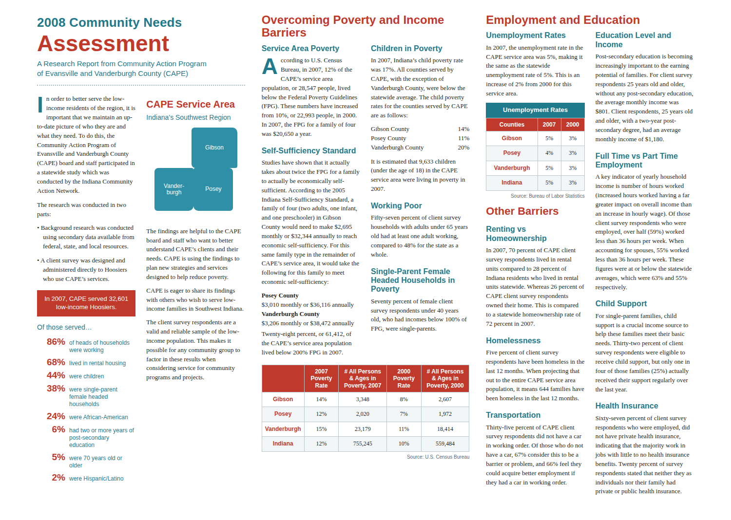2008 Community Needs
Assessment
A Research Report from Community Action Program
of Evansville and Vanderburgh County (CAPE)
In order to better serve the low-income residents of the region, it is important that we maintain an up-to-date picture of who they are and what they need. To do this, the Community Action Program of Evansville and Vanderburgh County (CAPE) board and staff participated in a statewide study which was conducted by the Indiana Community Action Network.
The research was conducted in two parts:
• Background research was conducted using secondary data available from federal, state, and local resources.
• A client survey was designed and administered directly to Hoosiers who use CAPE’s services.
In 2007, CAPE served 32,601
low-income Hoosiers.
Of those served…
86% of heads of households were working
68% lived in rental housing
44% were children
38% were single-parent female headed households
24% were African-American
6% had two or more years of post-secondary education
5% were 70 years old or older
2% were Hispanic/Latino
CAPE Service Area
Indiana’s Southwest Region
Gibson
Vander-
burgh
Posey
The findings are helpful to the CAPE board and staff who want to better understand CAPE’s clients and their needs. CAPE is using the findings to plan new strategies and services designed to help reduce poverty.
CAPE is eager to share its findings with others who wish to serve low-income families in Southwest Indiana.
The client survey respondents are a valid and reliable sample of the low-income population. This makes it possible for any community group to factor in these results when considering service for community programs and projects.
Overcoming Poverty and Income Barriers
Service Area Poverty
According to U.S. Census Bureau, in 2007, 12% of the CAPE’s service area population, or 28,547 people, lived below the Federal Poverty Guidelines (FPG). These numbers have increased from 10%, or 22,993 people, in 2000. In 2007, the FPG for a family of four was $20,650 a year.
Self-Sufficiency Standard
Studies have shown that it actually takes about twice the FPG for a family to actually be economically self-sufficient. According to the 2005 Indiana Self-Sufficiency Standard, a family of four (two adults, one infant, and one preschooler) in Gibson County would need to make $2,695 monthly or $32,344 annually to reach economic self-sufficiency. For this same family type in the remainder of CAPE’s service area, it would take the following for this family to meet economic self-sufficiency:
Posey County
$3,010 monthly or $36,116 annually
Vanderburgh County
$3,206 monthly or $38,472 annually
Twenty-eight percent, or 61,412, of the CAPE’s service area population lived below 200% FPG in 2007.
Children in Poverty
In 2007, Indiana’s child poverty rate was 17%. All counties served by CAPE, with the exception of Vanderburgh County, were below the statewide average. The child poverty rates for the counties served by CAPE are as follows:
Gibson County 14%
Posey County 11%
Vanderburgh County 20%
It is estimated that 9,633 children (under the age of 18) in the CAPE service area were living in poverty in 2007.
Working Poor
Fifty-seven percent of client survey households with adults under 65 years old had at least one adult working, compared to 48% for the state as a whole.
Single-Parent Female Headed Households in Poverty
Seventy percent of female client survey respondents under 40 years old, who had incomes below 100% of FPG, were single-parents.
| | 2007 Poverty Rate | # All Persons & Ages in Poverty, 2007 | 2000 Poverty Rate | # All Persons & Ages in Poverty, 2000 |
| --- | --- | --- | --- | --- |
| Gibson | 14% | 3,348 | 8% | 2,607 |
| Posey | 12% | 2,020 | 7% | 1,972 |
| Vanderburgh | 15% | 23,179 | 11% | 18,414 |
| Indiana | 12% | 755,245 | 10% | 559,484 |
Source: U.S. Census Bureau
Employment and Education
Unemployment Rates
In 2007, the unemployment rate in the CAPE service area was 5%, making it the same as the statewide unemployment rate of 5%. This is an increase of 2% from 2000 for this service area.
Unemployment Rates
| Counties | 2007 | 2000 |
| --- | --- | --- |
| Gibson | 5% | 3% |
| Posey | 4% | 3% |
| Vanderburgh | 5% | 3% |
| Indiana | 5% | 3% |
Source: Bureau of Labor Statistics
Other Barriers
Renting vs Homeownership
In 2007, 70 percent of CAPE client survey respondents lived in rental units compared to 28 percent of Indiana residents who lived in rental units statewide. Whereas 26 percent of CAPE client survey respondents owned their home. This is compared to a statewide homeownership rate of 72 percent in 2007.
Homelessness
Five percent of client survey respondents have been homeless in the last 12 months. When projecting that out to the entire CAPE service area population, it means 644 families have been homeless in the last 12 months.
Transportation
Thirty-five percent of CAPE client survey respondents did not have a car in working order. Of those who do not have a car, 67% consider this to be a barrier or problem, and 66% feel they could acquire better employment if they had a car in working order.
Education Level and Income
Post-secondary education is becoming increasingly important to the earning potential of families. For client survey respondents 25 years old and older, without any post-secondary education, the average monthly income was $801. Client respondents, 25 years old and older, with a two-year post-secondary degree, had an average monthly income of $1,180.
Full Time vs Part Time Employment
A key indicator of yearly household income is number of hours worked (increased hours worked having a far greater impact on overall income than an increase in hourly wage). Of those client survey respondents who were employed, over half (59%) worked less than 36 hours per week. When accounting for spouses, 55% worked less than 36 hours per week. These figures were at or below the statewide averages, which were 63% and 55% respectively.
Child Support
For single-parent families, child support is a crucial income source to help these families meet their basic needs. Thirty-two percent of client survey respondents were eligible to receive child support, but only one in four of those families (25%) actually received their support regularly over the last year.
Health Insurance
Sixty-seven percent of client survey respondents who were employed, did not have private health insurance, indicating that the majority work in jobs with little to no health insurance benefits. Twenty percent of survey respondents stated that neither they as individuals nor their family had private or public health insurance.